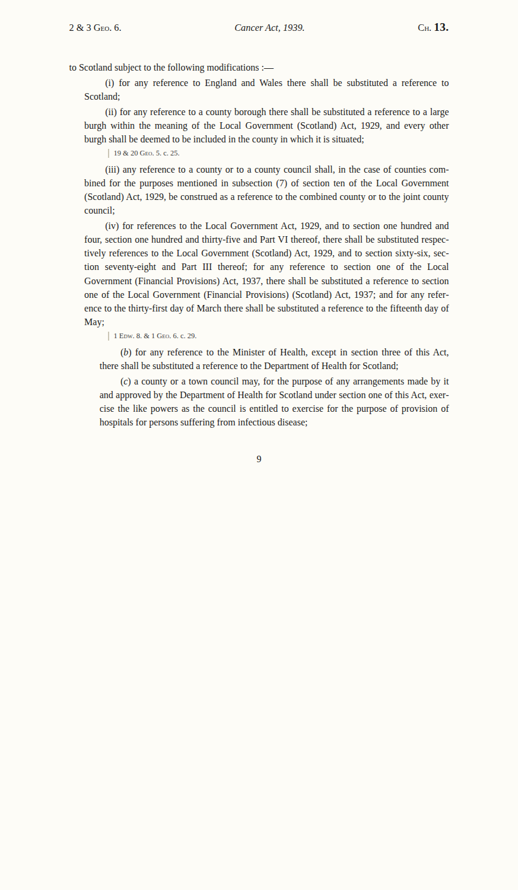2 & 3 Geo. 6. Cancer Act, 1939. Ch. 13.
to Scotland subject to the following modifications :—
(i) for any reference to England and Wales there shall be substituted a reference to Scotland;
(ii) for any reference to a county borough there shall be substituted a reference to a large burgh within the meaning of the Local Government (Scotland) Act, 1929, and every other burgh shall be deemed to be included in the county in which it is situated; 19 & 20 Geo. 5. c. 25.
(iii) any reference to a county or to a county council shall, in the case of counties combined for the purposes mentioned in subsection (7) of section ten of the Local Government (Scotland) Act, 1929, be construed as a reference to the combined county or to the joint county council;
(iv) for references to the Local Government Act, 1929, and to section one hundred and four, section one hundred and thirty-five and Part VI thereof, there shall be substituted respectively references to the Local Government (Scotland) Act, 1929, and to section sixty-six, section seventy-eight and Part III thereof; for any reference to section one of the Local Government (Financial Provisions) Act, 1937, there shall be substituted a reference to section one of the Local Government (Financial Provisions) (Scotland) Act, 1937; and for any reference to the thirty-first day of March there shall be substituted a reference to the fifteenth day of May; 1 Edw. 8. & 1 Geo. 6. c. 29.
(b) for any reference to the Minister of Health, except in section three of this Act, there shall be substituted a reference to the Department of Health for Scotland;
(c) a county or a town council may, for the purpose of any arrangements made by it and approved by the Department of Health for Scotland under section one of this Act, exercise the like powers as the council is entitled to exercise for the purpose of provision of hospitals for persons suffering from infectious disease;
9